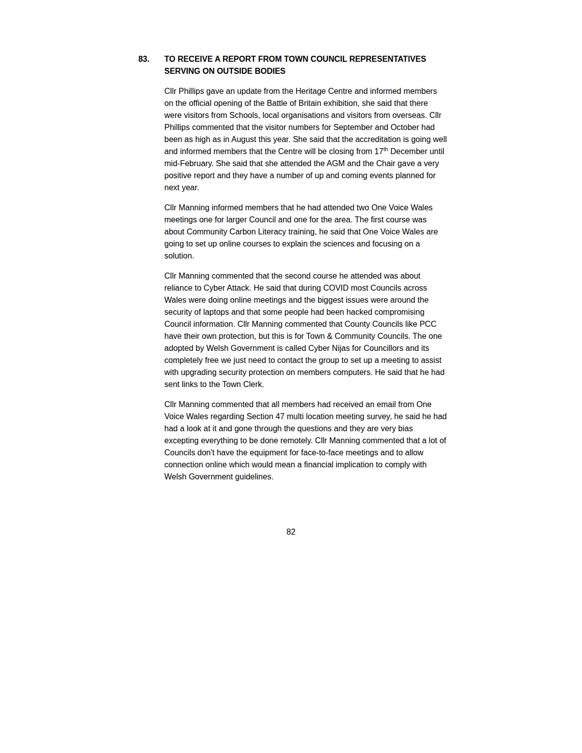83.
TO RECEIVE A REPORT FROM TOWN COUNCIL REPRESENTATIVES SERVING ON OUTSIDE BODIES
Cllr Phillips gave an update from the Heritage Centre and informed members on the official opening of the Battle of Britain exhibition, she said that there were visitors from Schools, local organisations and visitors from overseas. Cllr Phillips commented that the visitor numbers for September and October had been as high as in August this year. She said that the accreditation is going well and informed members that the Centre will be closing from 17th December until mid-February. She said that she attended the AGM and the Chair gave a very positive report and they have a number of up and coming events planned for next year.
Cllr Manning informed members that he had attended two One Voice Wales meetings one for larger Council and one for the area. The first course was about Community Carbon Literacy training, he said that One Voice Wales are going to set up online courses to explain the sciences and focusing on a solution.
Cllr Manning commented that the second course he attended was about reliance to Cyber Attack. He said that during COVID most Councils across Wales were doing online meetings and the biggest issues were around the security of laptops and that some people had been hacked compromising Council information. Cllr Manning commented that County Councils like PCC have their own protection, but this is for Town & Community Councils. The one adopted by Welsh Government is called Cyber Nijas for Councillors and its completely free we just need to contact the group to set up a meeting to assist with upgrading security protection on members computers. He said that he had sent links to the Town Clerk.
Cllr Manning commented that all members had received an email from One Voice Wales regarding Section 47 multi location meeting survey, he said he had had a look at it and gone through the questions and they are very bias excepting everything to be done remotely. Cllr Manning commented that a lot of Councils don't have the equipment for face-to-face meetings and to allow connection online which would mean a financial implication to comply with Welsh Government guidelines.
82